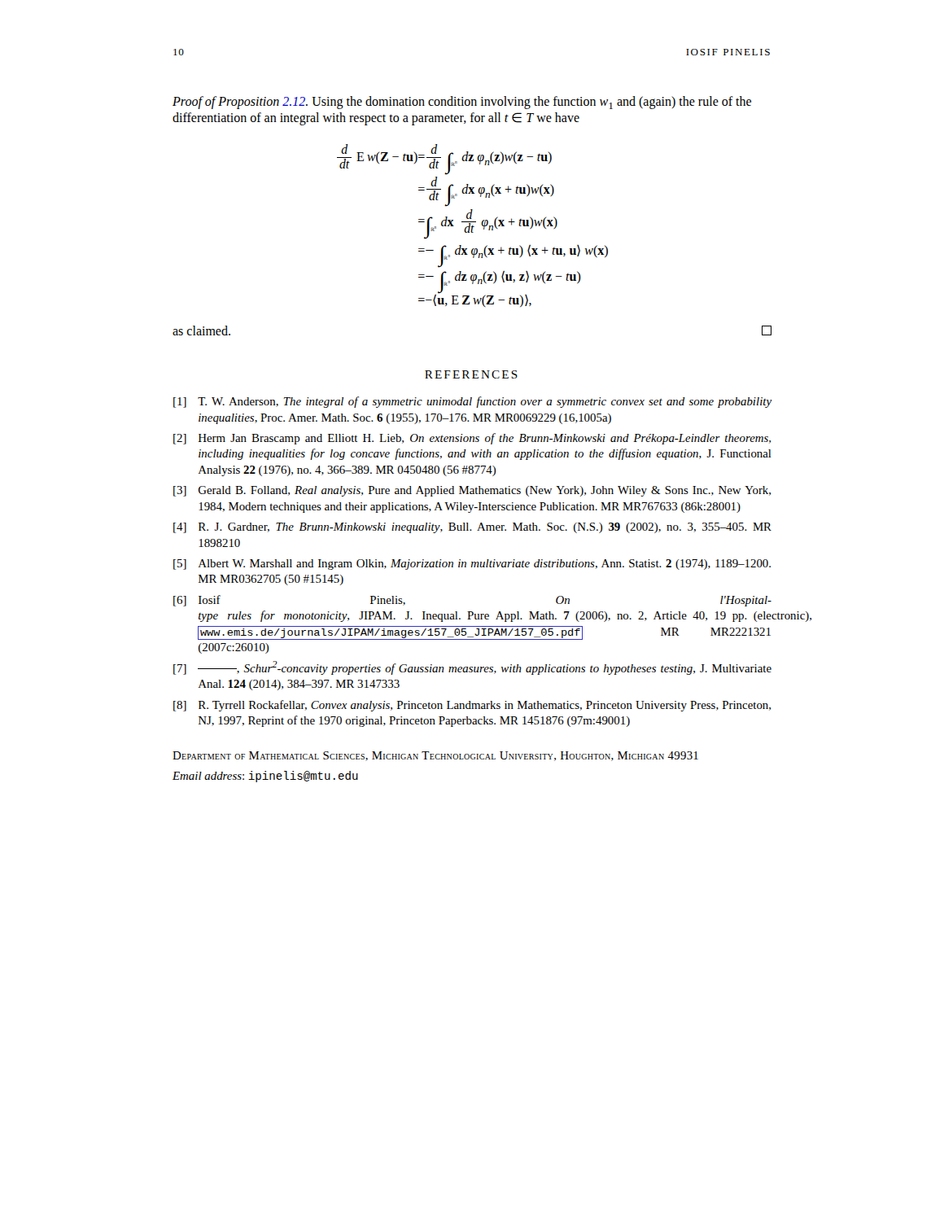10 Iosif Pinelis
Proof of Proposition 2.12. Using the domination condition involving the function w1 and (again) the rule of the differentiation of an integral with respect to a parameter, for all t ∈ T we have
| d dt E w ( Z − t u ) | = | d dt ∫ ℝ n d z φ n ( z ) w ( z − t u ) |
| | = | d dt ∫ ℝ n d x φ n ( x + t u ) w ( x ) |
| | = | ∫ ℝ n d x d dt φ n ( x + t u ) w ( x ) |
| | = | − ∫ ℝ n d x φ n ( x + t u ) ⟨ x + t u , u ⟩ w ( x ) |
| | = | − ∫ ℝ n d z φ n ( z ) ⟨ u , z ⟩ w ( z − t u ) |
| | = | − ⟨ u , E Z w ( Z − t u ) ⟩ , |
as claimed.
References
[1] T. W. Anderson, The integral of a symmetric unimodal function over a symmetric convex set and some probability inequalities, Proc. Amer. Math. Soc. 6 (1955), 170–176. MR MR0069229 (16,1005a)
[2] Herm Jan Brascamp and Elliott H. Lieb, On extensions of the Brunn-Minkowski and Prékopa-Leindler theorems, including inequalities for log concave functions, and with an application to the diffusion equation, J. Functional Analysis 22 (1976), no. 4, 366–389. MR 0450480 (56 #8774)
[3] Gerald B. Folland, Real analysis, Pure and Applied Mathematics (New York), John Wiley & Sons Inc., New York, 1984, Modern techniques and their applications, A Wiley-Interscience Publication. MR MR767633 (86k:28001)
[4] R. J. Gardner, The Brunn-Minkowski inequality, Bull. Amer. Math. Soc. (N.S.) 39 (2002), no. 3, 355–405. MR 1898210
[5] Albert W. Marshall and Ingram Olkin, Majorization in multivariate distributions, Ann. Statist. 2 (1974), 1189–1200. MR MR0362705 (50 #15145)
[6] Iosif Pinelis, On l'Hospital-type rules for monotonicity, JIPAM. J. Inequal. Pure Appl. Math. 7 (2006), no. 2, Article 40, 19 pp. (electronic), www.emis.de/journals/JIPAM/images/157_05_JIPAM/157_05.pdf MR MR2221321 (2007c:26010)
[7] , Schur2-concavity properties of Gaussian measures, with applications to hypotheses testing, J. Multivariate Anal. 124 (2014), 384–397. MR 3147333
[8] R. Tyrrell Rockafellar, Convex analysis, Princeton Landmarks in Mathematics, Princeton University Press, Princeton, NJ, 1997, Reprint of the 1970 original, Princeton Paperbacks. MR 1451876 (97m:49001)
Department of Mathematical Sciences, Michigan Technological University, Houghton, Michigan 49931
Email address: ipinelis@mtu.edu